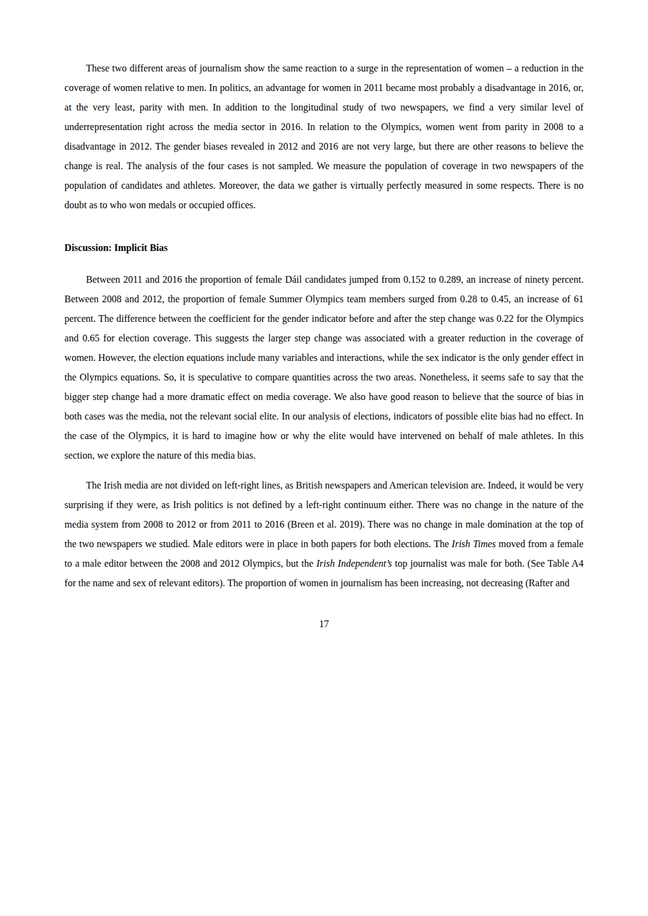These two different areas of journalism show the same reaction to a surge in the representation of women – a reduction in the coverage of women relative to men. In politics, an advantage for women in 2011 became most probably a disadvantage in 2016, or, at the very least, parity with men. In addition to the longitudinal study of two newspapers, we find a very similar level of underrepresentation right across the media sector in 2016. In relation to the Olympics, women went from parity in 2008 to a disadvantage in 2012. The gender biases revealed in 2012 and 2016 are not very large, but there are other reasons to believe the change is real. The analysis of the four cases is not sampled. We measure the population of coverage in two newspapers of the population of candidates and athletes. Moreover, the data we gather is virtually perfectly measured in some respects. There is no doubt as to who won medals or occupied offices.
Discussion: Implicit Bias
Between 2011 and 2016 the proportion of female Dáil candidates jumped from 0.152 to 0.289, an increase of ninety percent. Between 2008 and 2012, the proportion of female Summer Olympics team members surged from 0.28 to 0.45, an increase of 61 percent. The difference between the coefficient for the gender indicator before and after the step change was 0.22 for the Olympics and 0.65 for election coverage. This suggests the larger step change was associated with a greater reduction in the coverage of women. However, the election equations include many variables and interactions, while the sex indicator is the only gender effect in the Olympics equations. So, it is speculative to compare quantities across the two areas. Nonetheless, it seems safe to say that the bigger step change had a more dramatic effect on media coverage. We also have good reason to believe that the source of bias in both cases was the media, not the relevant social elite. In our analysis of elections, indicators of possible elite bias had no effect. In the case of the Olympics, it is hard to imagine how or why the elite would have intervened on behalf of male athletes. In this section, we explore the nature of this media bias.
The Irish media are not divided on left-right lines, as British newspapers and American television are. Indeed, it would be very surprising if they were, as Irish politics is not defined by a left-right continuum either. There was no change in the nature of the media system from 2008 to 2012 or from 2011 to 2016 (Breen et al. 2019). There was no change in male domination at the top of the two newspapers we studied. Male editors were in place in both papers for both elections. The Irish Times moved from a female to a male editor between the 2008 and 2012 Olympics, but the Irish Independent’s top journalist was male for both. (See Table A4 for the name and sex of relevant editors). The proportion of women in journalism has been increasing, not decreasing (Rafter and
17